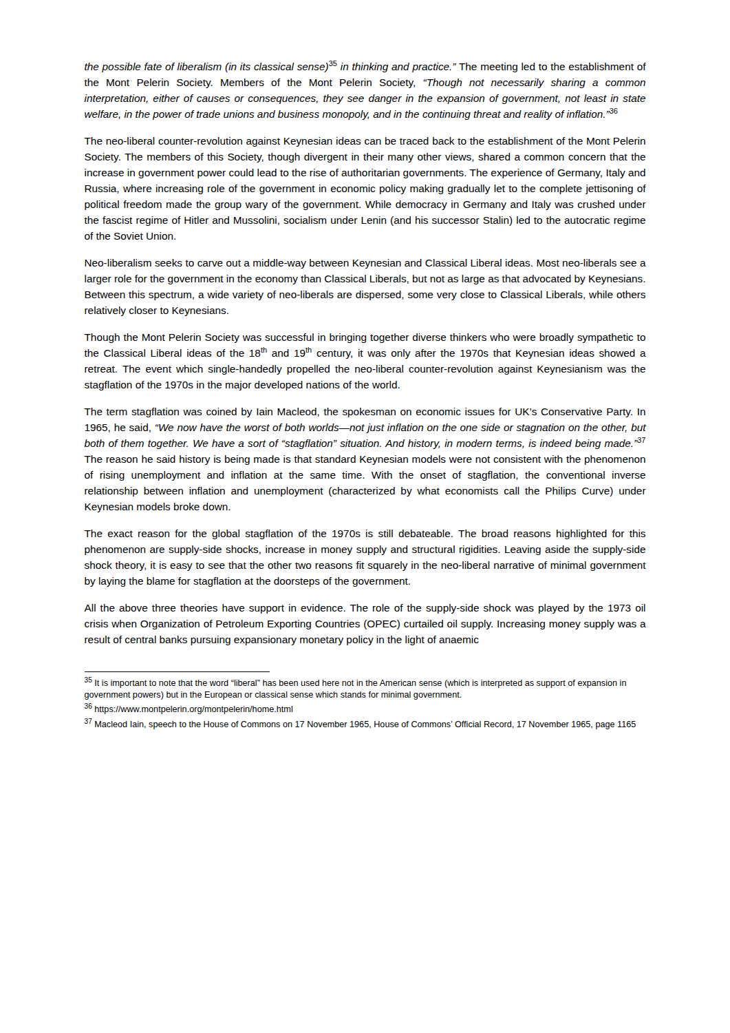the possible fate of liberalism (in its classical sense)35 in thinking and practice.” The meeting led to the establishment of the Mont Pelerin Society. Members of the Mont Pelerin Society, “Though not necessarily sharing a common interpretation, either of causes or consequences, they see danger in the expansion of government, not least in state welfare, in the power of trade unions and business monopoly, and in the continuing threat and reality of inflation.”36
The neo-liberal counter-revolution against Keynesian ideas can be traced back to the establishment of the Mont Pelerin Society. The members of this Society, though divergent in their many other views, shared a common concern that the increase in government power could lead to the rise of authoritarian governments. The experience of Germany, Italy and Russia, where increasing role of the government in economic policy making gradually let to the complete jettisoning of political freedom made the group wary of the government. While democracy in Germany and Italy was crushed under the fascist regime of Hitler and Mussolini, socialism under Lenin (and his successor Stalin) led to the autocratic regime of the Soviet Union.
Neo-liberalism seeks to carve out a middle-way between Keynesian and Classical Liberal ideas. Most neo-liberals see a larger role for the government in the economy than Classical Liberals, but not as large as that advocated by Keynesians. Between this spectrum, a wide variety of neo-liberals are dispersed, some very close to Classical Liberals, while others relatively closer to Keynesians.
Though the Mont Pelerin Society was successful in bringing together diverse thinkers who were broadly sympathetic to the Classical Liberal ideas of the 18th and 19th century, it was only after the 1970s that Keynesian ideas showed a retreat. The event which single-handedly propelled the neo-liberal counter-revolution against Keynesianism was the stagflation of the 1970s in the major developed nations of the world.
The term stagflation was coined by Iain Macleod, the spokesman on economic issues for UK’s Conservative Party. In 1965, he said, “We now have the worst of both worlds—not just inflation on the one side or stagnation on the other, but both of them together. We have a sort of “stagflation” situation. And history, in modern terms, is indeed being made.”37 The reason he said history is being made is that standard Keynesian models were not consistent with the phenomenon of rising unemployment and inflation at the same time. With the onset of stagflation, the conventional inverse relationship between inflation and unemployment (characterized by what economists call the Philips Curve) under Keynesian models broke down.
The exact reason for the global stagflation of the 1970s is still debateable. The broad reasons highlighted for this phenomenon are supply-side shocks, increase in money supply and structural rigidities. Leaving aside the supply-side shock theory, it is easy to see that the other two reasons fit squarely in the neo-liberal narrative of minimal government by laying the blame for stagflation at the doorsteps of the government.
All the above three theories have support in evidence. The role of the supply-side shock was played by the 1973 oil crisis when Organization of Petroleum Exporting Countries (OPEC) curtailed oil supply. Increasing money supply was a result of central banks pursuing expansionary monetary policy in the light of anaemic
35 It is important to note that the word “liberal” has been used here not in the American sense (which is interpreted as support of expansion in government powers) but in the European or classical sense which stands for minimal government.
36 https://www.montpelerin.org/montpelerin/home.html
37 Macleod Iain, speech to the House of Commons on 17 November 1965, House of Commons’ Official Record, 17 November 1965, page 1165